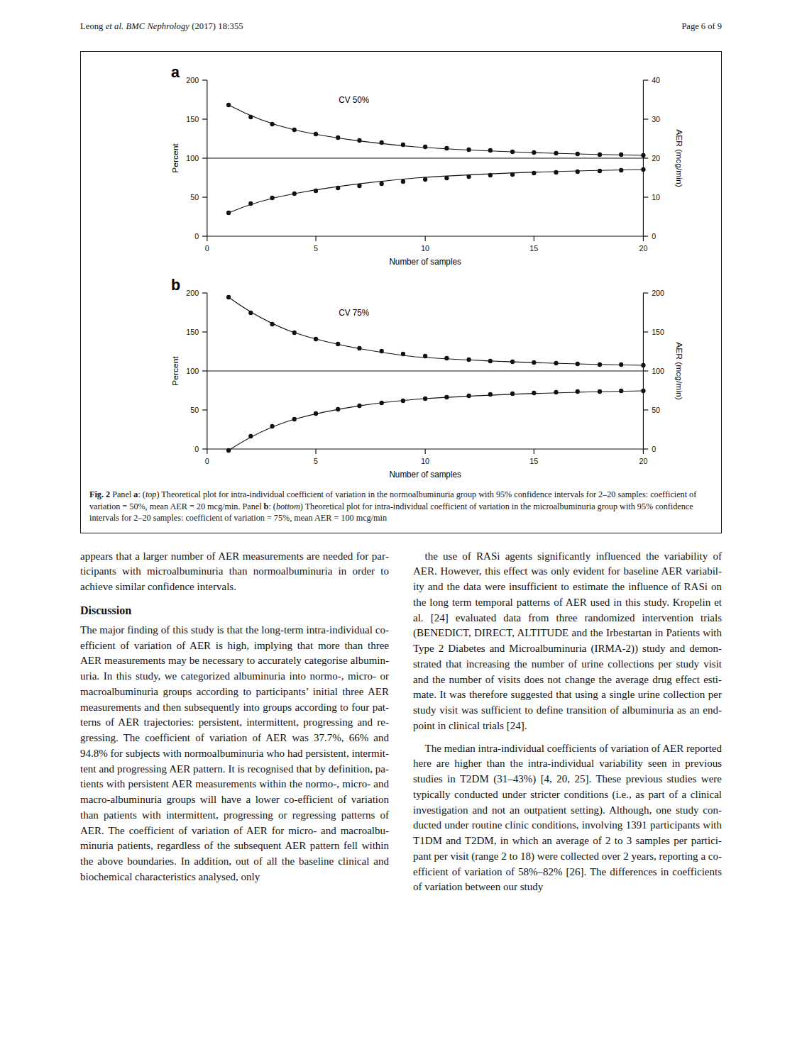Leong et al. BMC Nephrology (2017) 18:355
Page 6 of 9
a 0 50 100 150 200 Percent 0 10 20 30 40 AER (mcg/min) 0 5 10 15 20 Number of samples CV 50%
b 0 50 100 150 200 Percent 0 50 100 150 200 AER (mcg/min) 0 5 10 15 20 Number of samples CV 75%
Fig. 2 Panel a: (top) Theoretical plot for intra-individual coefficient of variation in the normoalbuminuria group with 95% confidence intervals for 2–20 samples: coefficient of variation = 50%, mean AER = 20 mcg/min. Panel b: (bottom) Theoretical plot for intra-individual coefficient of variation in the microalbuminuria group with 95% confidence intervals for 2–20 samples: coefficient of variation = 75%, mean AER = 100 mcg/min
appears that a larger number of AER measurements are needed for participants with microalbuminuria than normoalbuminuria in order to achieve similar confidence intervals.
Discussion
The major finding of this study is that the long-term intra-individual coefficient of variation of AER is high, implying that more than three AER measurements may be necessary to accurately categorise albuminuria. In this study, we categorized albuminuria into normo-, micro- or macroalbuminuria groups according to participants’ initial three AER measurements and then subsequently into groups according to four patterns of AER trajectories: persistent, intermittent, progressing and regressing. The coefficient of variation of AER was 37.7%, 66% and 94.8% for subjects with normoalbuminuria who had persistent, intermittent and progressing AER pattern. It is recognised that by definition, patients with persistent AER measurements within the normo-, micro- and macro-albuminuria groups will have a lower co-efficient of variation than patients with intermittent, progressing or regressing patterns of AER. The coefficient of variation of AER for micro- and macroalbuminuria patients, regardless of the subsequent AER pattern fell within the above boundaries. In addition, out of all the baseline clinical and biochemical characteristics analysed, only
the use of RASi agents significantly influenced the variability of AER. However, this effect was only evident for baseline AER variability and the data were insufficient to estimate the influence of RASi on the long term temporal patterns of AER used in this study. Kropelin et al. [24] evaluated data from three randomized intervention trials (BENEDICT, DIRECT, ALTITUDE and the Irbestartan in Patients with Type 2 Diabetes and Microalbuminuria (IRMA-2)) study and demonstrated that increasing the number of urine collections per study visit and the number of visits does not change the average drug effect estimate. It was therefore suggested that using a single urine collection per study visit was sufficient to define transition of albuminuria as an end-point in clinical trials [24].
The median intra-individual coefficients of variation of AER reported here are higher than the intra-individual variability seen in previous studies in T2DM (31–43%) [4, 20, 25]. These previous studies were typically conducted under stricter conditions (i.e., as part of a clinical investigation and not an outpatient setting). Although, one study conducted under routine clinic conditions, involving 1391 participants with T1DM and T2DM, in which an average of 2 to 3 samples per participant per visit (range 2 to 18) were collected over 2 years, reporting a coefficient of variation of 58%–82% [26]. The differences in coefficients of variation between our study